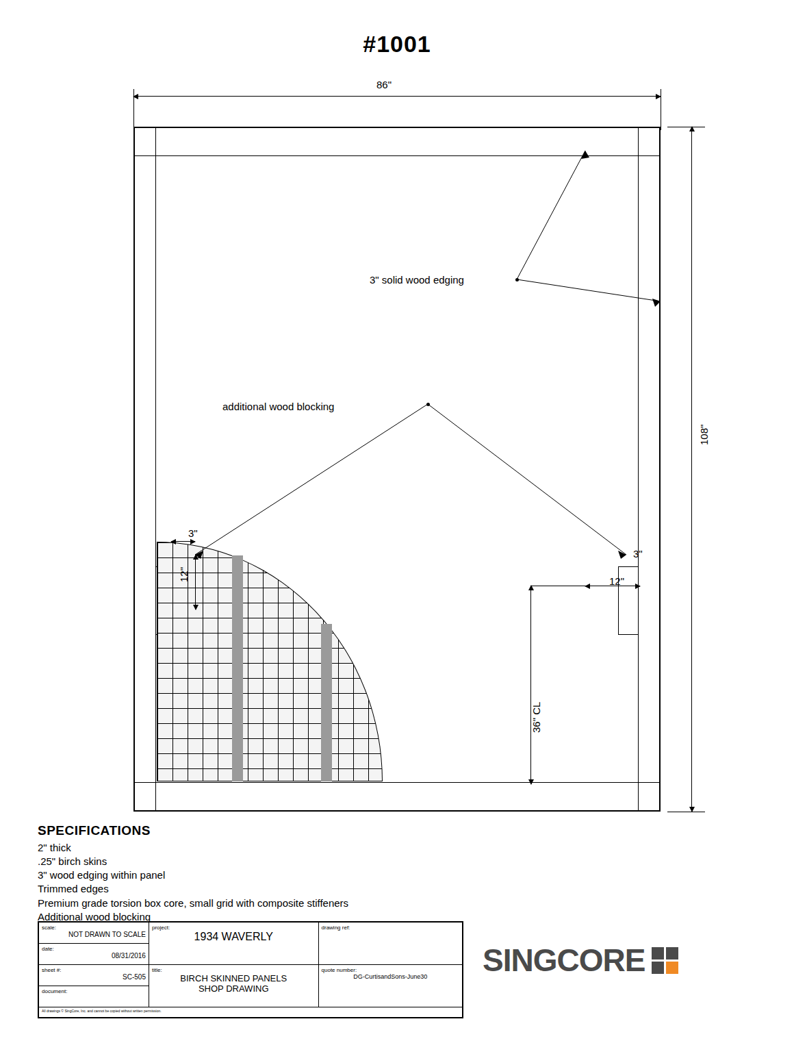#1001
86"
108"
3" solid wood edging
additional wood blocking
3"
12"
3"
12"
36" CL
SPECIFICATIONS
2" thick
.25" birch skins
3" wood edging within panel
Trimmed edges
Premium grade torsion box core, small grid with composite stiffeners
Additional wood blocking
| scale: NOT DRAWN TO SCALE | project: 1934 WAVERLY | drawing ref: |
| date: 08/31/2016 |
| sheet #: SC-505 | title: BIRCH SKINNED PANELS SHOP DRAWING | quote number: DG-CurtisandSons-June30 |
| document: |
| All drawings © SingCore, Inc. and cannot be copied without written permission. |
SINGCORE